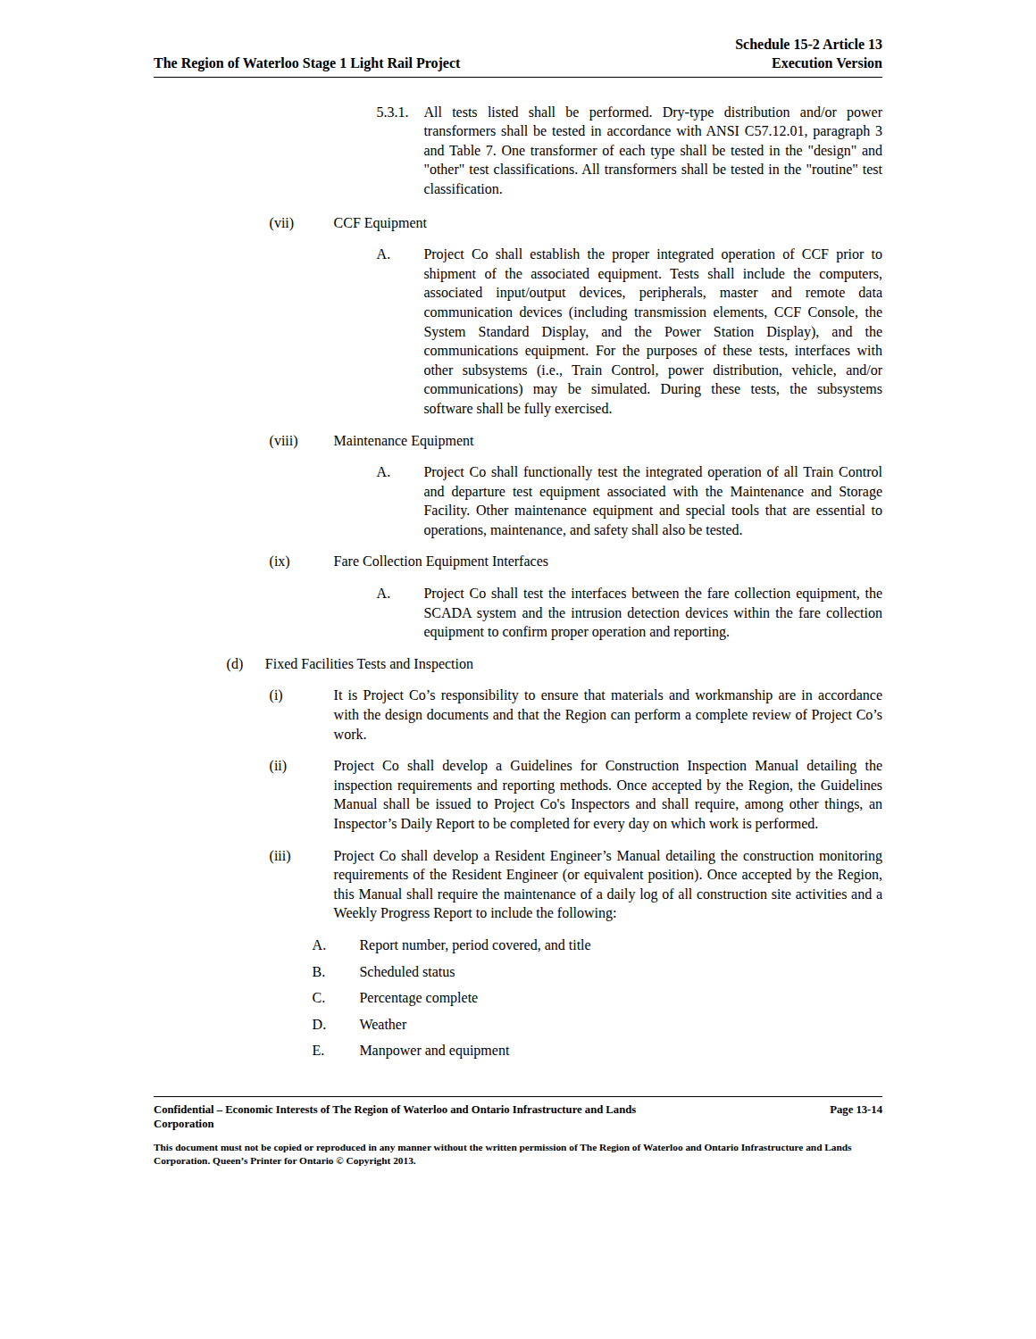The Region of Waterloo Stage 1 Light Rail Project
Schedule 15-2 Article 13
Execution Version
5.3.1. All tests listed shall be performed. Dry-type distribution and/or power transformers shall be tested in accordance with ANSI C57.12.01, paragraph 3 and Table 7. One transformer of each type shall be tested in the "design" and "other" test classifications. All transformers shall be tested in the "routine" test classification.
(vii) CCF Equipment
A. Project Co shall establish the proper integrated operation of CCF prior to shipment of the associated equipment. Tests shall include the computers, associated input/output devices, peripherals, master and remote data communication devices (including transmission elements, CCF Console, the System Standard Display, and the Power Station Display), and the communications equipment. For the purposes of these tests, interfaces with other subsystems (i.e., Train Control, power distribution, vehicle, and/or communications) may be simulated. During these tests, the subsystems software shall be fully exercised.
(viii) Maintenance Equipment
A. Project Co shall functionally test the integrated operation of all Train Control and departure test equipment associated with the Maintenance and Storage Facility. Other maintenance equipment and special tools that are essential to operations, maintenance, and safety shall also be tested.
(ix) Fare Collection Equipment Interfaces
A. Project Co shall test the interfaces between the fare collection equipment, the SCADA system and the intrusion detection devices within the fare collection equipment to confirm proper operation and reporting.
(d) Fixed Facilities Tests and Inspection
(i) It is Project Co’s responsibility to ensure that materials and workmanship are in accordance with the design documents and that the Region can perform a complete review of Project Co’s work.
(ii) Project Co shall develop a Guidelines for Construction Inspection Manual detailing the inspection requirements and reporting methods. Once accepted by the Region, the Guidelines Manual shall be issued to Project Co's Inspectors and shall require, among other things, an Inspector’s Daily Report to be completed for every day on which work is performed.
(iii) Project Co shall develop a Resident Engineer’s Manual detailing the construction monitoring requirements of the Resident Engineer (or equivalent position). Once accepted by the Region, this Manual shall require the maintenance of a daily log of all construction site activities and a Weekly Progress Report to include the following:
A. Report number, period covered, and title
B. Scheduled status
C. Percentage complete
D. Weather
E. Manpower and equipment
Confidential – Economic Interests of The Region of Waterloo and Ontario Infrastructure and Lands Corporation
Page 13-14
This document must not be copied or reproduced in any manner without the written permission of The Region of Waterloo and Ontario Infrastructure and Lands Corporation. Queen’s Printer for Ontario © Copyright 2013.